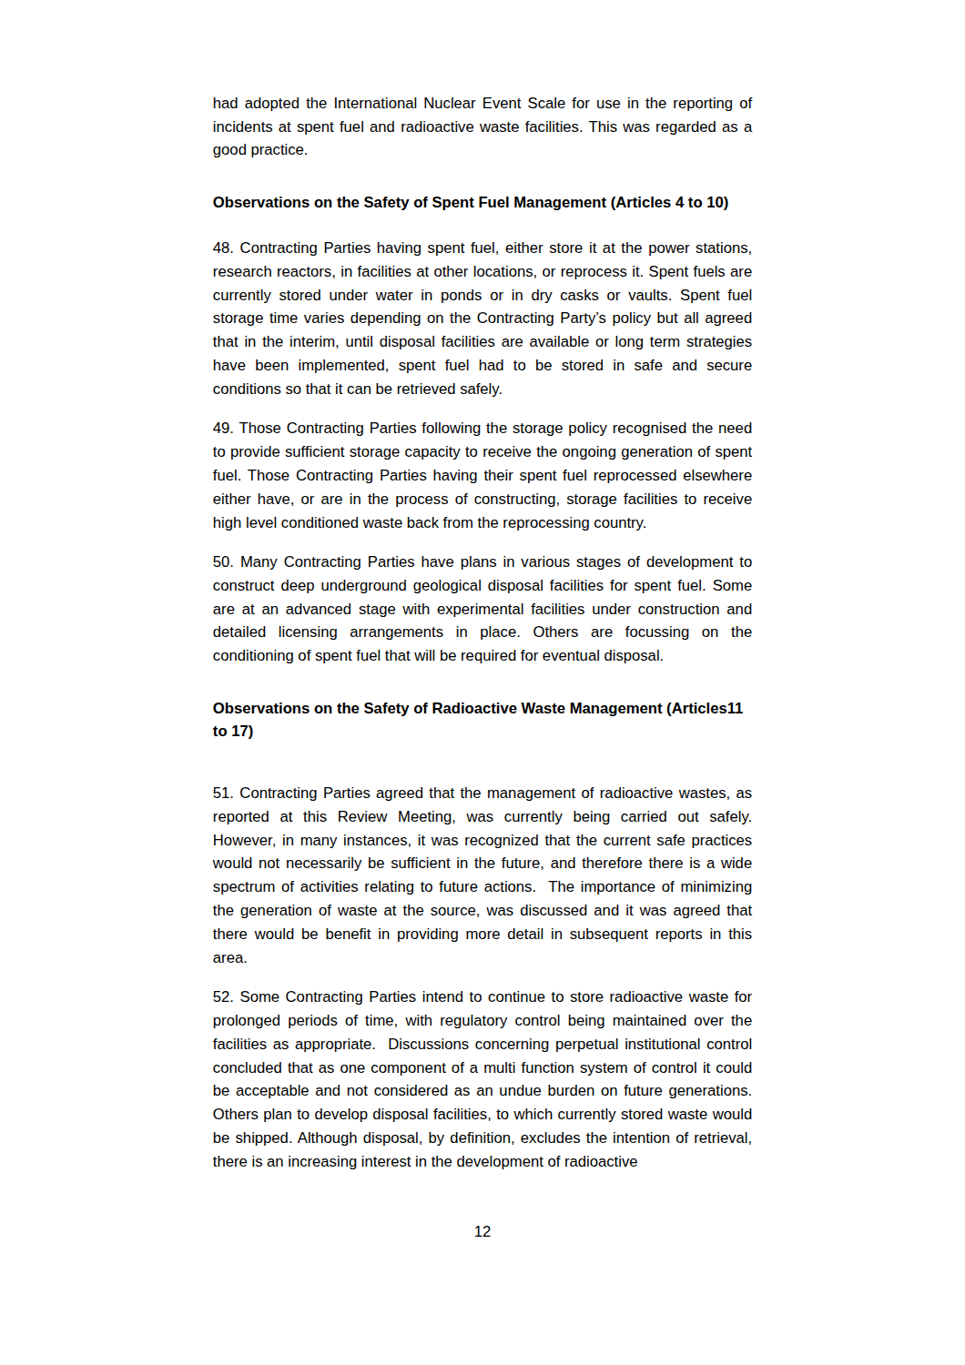had adopted the International Nuclear Event Scale for use in the reporting of incidents at spent fuel and radioactive waste facilities. This was regarded as a good practice.
Observations on the Safety of Spent Fuel Management (Articles 4 to 10)
48. Contracting Parties having spent fuel, either store it at the power stations, research reactors, in facilities at other locations, or reprocess it. Spent fuels are currently stored under water in ponds or in dry casks or vaults. Spent fuel storage time varies depending on the Contracting Party’s policy but all agreed that in the interim, until disposal facilities are available or long term strategies have been implemented, spent fuel had to be stored in safe and secure conditions so that it can be retrieved safely.
49. Those Contracting Parties following the storage policy recognised the need to provide sufficient storage capacity to receive the ongoing generation of spent fuel. Those Contracting Parties having their spent fuel reprocessed elsewhere either have, or are in the process of constructing, storage facilities to receive high level conditioned waste back from the reprocessing country.
50. Many Contracting Parties have plans in various stages of development to construct deep underground geological disposal facilities for spent fuel. Some are at an advanced stage with experimental facilities under construction and detailed licensing arrangements in place. Others are focussing on the conditioning of spent fuel that will be required for eventual disposal.
Observations on the Safety of Radioactive Waste Management (Articles11 to 17)
51. Contracting Parties agreed that the management of radioactive wastes, as reported at this Review Meeting, was currently being carried out safely. However, in many instances, it was recognized that the current safe practices would not necessarily be sufficient in the future, and therefore there is a wide spectrum of activities relating to future actions. The importance of minimizing the generation of waste at the source, was discussed and it was agreed that there would be benefit in providing more detail in subsequent reports in this area.
52. Some Contracting Parties intend to continue to store radioactive waste for prolonged periods of time, with regulatory control being maintained over the facilities as appropriate. Discussions concerning perpetual institutional control concluded that as one component of a multi function system of control it could be acceptable and not considered as an undue burden on future generations. Others plan to develop disposal facilities, to which currently stored waste would be shipped. Although disposal, by definition, excludes the intention of retrieval, there is an increasing interest in the development of radioactive
12